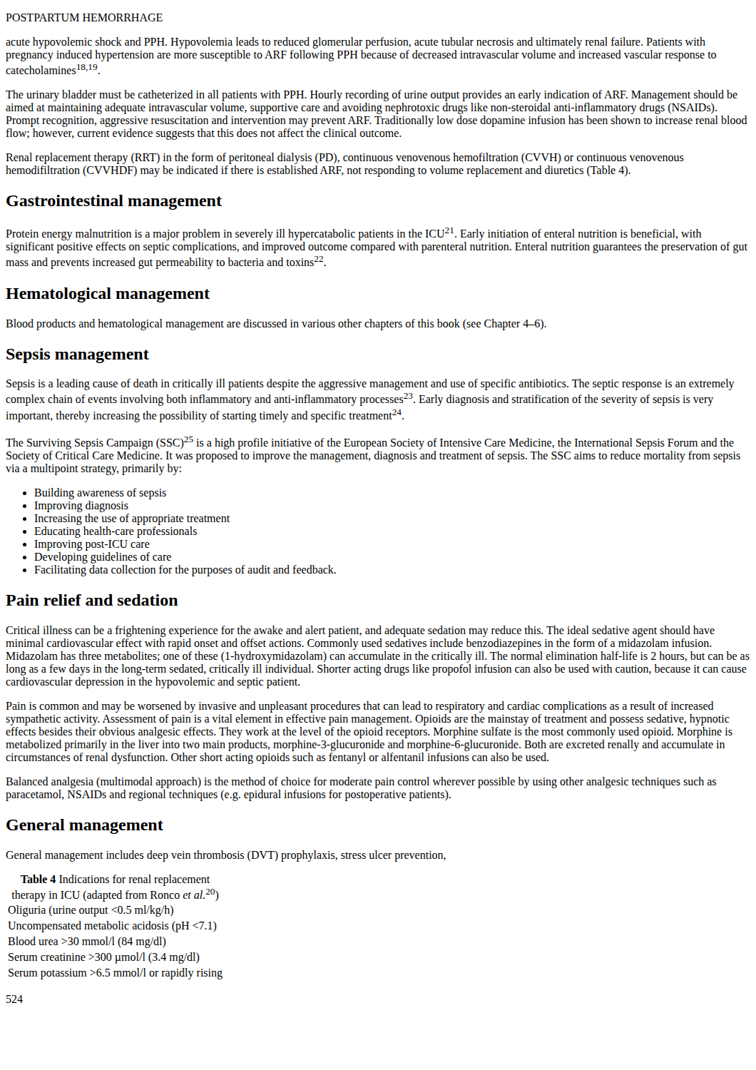POSTPARTUM HEMORRHAGE
acute hypovolemic shock and PPH. Hypovolemia leads to reduced glomerular perfusion, acute tubular necrosis and ultimately renal failure. Patients with pregnancy induced hypertension are more susceptible to ARF following PPH because of decreased intravascular volume and increased vascular response to catecholamines18,19.
The urinary bladder must be catheterized in all patients with PPH. Hourly recording of urine output provides an early indication of ARF. Management should be aimed at maintaining adequate intravascular volume, supportive care and avoiding nephrotoxic drugs like non-steroidal anti-inflammatory drugs (NSAIDs). Prompt recognition, aggressive resuscitation and intervention may prevent ARF. Traditionally low dose dopamine infusion has been shown to increase renal blood flow; however, current evidence suggests that this does not affect the clinical outcome.
Renal replacement therapy (RRT) in the form of peritoneal dialysis (PD), continuous venovenous hemofiltration (CVVH) or continuous venovenous hemodifiltration (CVVHDF) may be indicated if there is established ARF, not responding to volume replacement and diuretics (Table 4).
Gastrointestinal management
Protein energy malnutrition is a major problem in severely ill hypercatabolic patients in the ICU21. Early initiation of enteral nutrition is beneficial, with significant positive effects on septic complications, and improved outcome compared with parenteral nutrition. Enteral nutrition guarantees the preservation of gut mass and prevents increased gut permeability to bacteria and toxins22.
Hematological management
Blood products and hematological management are discussed in various other chapters of this book (see Chapter 4–6).
Sepsis management
Sepsis is a leading cause of death in critically ill patients despite the aggressive management and use of specific antibiotics. The septic response is an extremely complex chain of events involving both inflammatory and anti-inflammatory processes23. Early diagnosis and stratification of the severity of sepsis is very important, thereby increasing the possibility of starting timely and specific treatment24.
The Surviving Sepsis Campaign (SSC)25 is a high profile initiative of the European Society of Intensive Care Medicine, the International Sepsis Forum and the Society of Critical Care Medicine. It was proposed to improve the management, diagnosis and treatment of sepsis. The SSC aims to reduce mortality from sepsis via a multipoint strategy, primarily by:
Building awareness of sepsis
Improving diagnosis
Increasing the use of appropriate treatment
Educating health-care professionals
Improving post-ICU care
Developing guidelines of care
Facilitating data collection for the purposes of audit and feedback.
Pain relief and sedation
Critical illness can be a frightening experience for the awake and alert patient, and adequate sedation may reduce this. The ideal sedative agent should have minimal cardiovascular effect with rapid onset and offset actions. Commonly used sedatives include benzodiazepines in the form of a midazolam infusion. Midazolam has three metabolites; one of these (1-hydroxymidazolam) can accumulate in the critically ill. The normal elimination half-life is 2 hours, but can be as long as a few days in the long-term sedated, critically ill individual. Shorter acting drugs like propofol infusion can also be used with caution, because it can cause cardiovascular depression in the hypovolemic and septic patient.
Pain is common and may be worsened by invasive and unpleasant procedures that can lead to respiratory and cardiac complications as a result of increased sympathetic activity. Assessment of pain is a vital element in effective pain management. Opioids are the mainstay of treatment and possess sedative, hypnotic effects besides their obvious analgesic effects. They work at the level of the opioid receptors. Morphine sulfate is the most commonly used opioid. Morphine is metabolized primarily in the liver into two main products, morphine-3-glucuronide and morphine-6-glucuronide. Both are excreted renally and accumulate in circumstances of renal dysfunction. Other short acting opioids such as fentanyl or alfentanil infusions can also be used.
Balanced analgesia (multimodal approach) is the method of choice for moderate pain control wherever possible by using other analgesic techniques such as paracetamol, NSAIDs and regional techniques (e.g. epidural infusions for postoperative patients).
General management
General management includes deep vein thrombosis (DVT) prophylaxis, stress ulcer prevention,
Table 4 Indications for renal replacement therapy in ICU (adapted from Ronco et al. 20 )
| Oliguria (urine output <0.5 ml/kg/h) |
| Uncompensated metabolic acidosis (pH <7.1) |
| Blood urea >30 mmol/l (84 mg/dl) |
| Serum creatinine >300 µmol/l (3.4 mg/dl) |
| Serum potassium >6.5 mmol/l or rapidly rising |
524